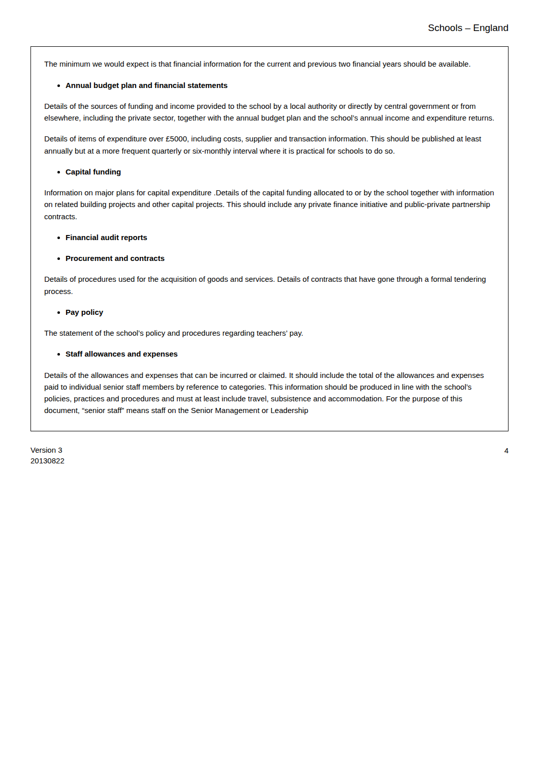Schools – England
The minimum we would expect is that financial information for the current and previous two financial years should be available.
Annual budget plan and financial statements
Details of the sources of funding and income provided to the school by a local authority or directly by central government or from elsewhere, including the private sector, together with the annual budget plan and the school’s annual income and expenditure returns.
Details of items of expenditure over £5000, including costs, supplier and transaction information. This should be published at least annually but at a more frequent quarterly or six-monthly interval where it is practical for schools to do so.
Capital funding
Information on major plans for capital expenditure .Details of the capital funding allocated to or by the school together with information on related building projects and other capital projects. This should include any private finance initiative and public-private partnership contracts.
Financial audit reports
Procurement and contracts
Details of procedures used for the acquisition of goods and services. Details of contracts that have gone through a formal tendering process.
Pay policy
The statement of the school’s policy and procedures regarding teachers’ pay.
Staff allowances and expenses
Details of the allowances and expenses that can be incurred or claimed. It should include the total of the allowances and expenses paid to individual senior staff members by reference to categories. This information should be produced in line with the school’s policies, practices and procedures and must at least include travel, subsistence and accommodation. For the purpose of this document, “senior staff” means staff on the Senior Management or Leadership
Version 3
20130822
4